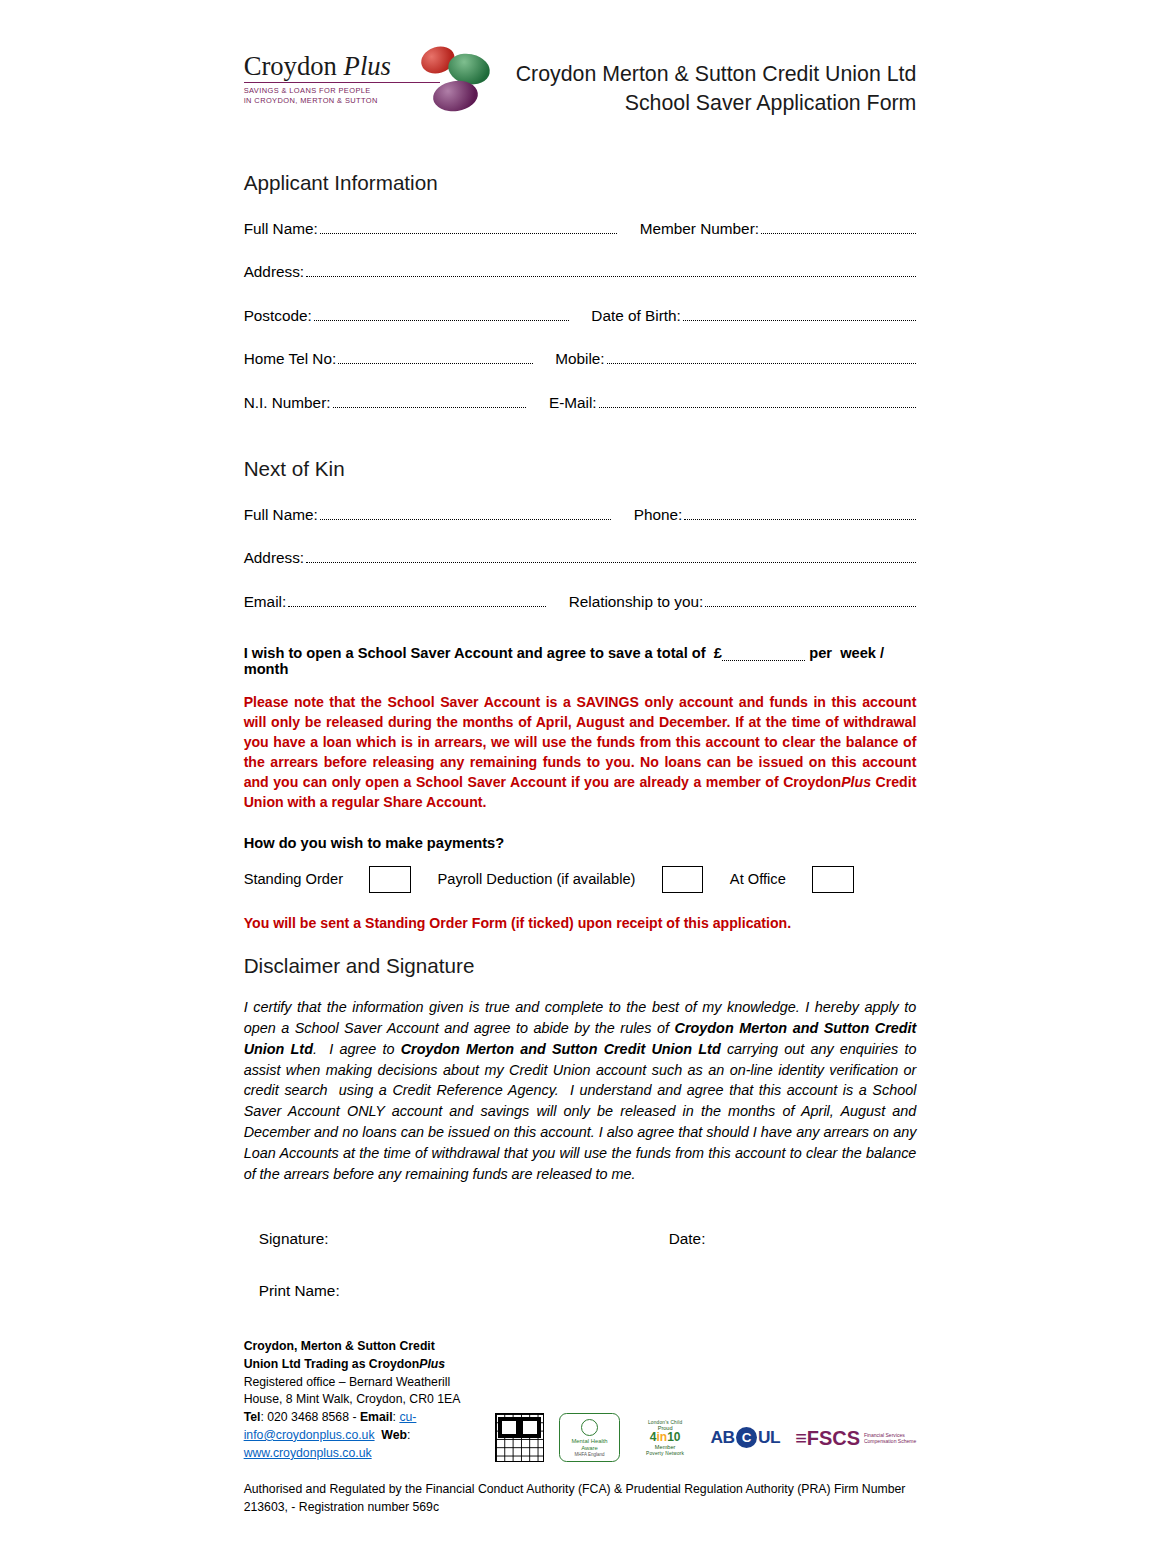Croydon Plus
Savings & Loans for people
in Croydon, Merton & Sutton
Croydon Merton & Sutton Credit Union Ltd
School Saver Application Form
Applicant Information
Full Name:
Member Number:
Address:
Postcode:
Date of Birth:
Home Tel No:
Mobile:
N.I. Number:
E-Mail:
Next of Kin
Full Name:
Phone:
Address:
Email:
Relationship to you:
I wish to open a School Saver Account and agree to save a total of £ per week / month
Please note that the School Saver Account is a SAVINGS only account and funds in this account will only be released during the months of April, August and December. If at the time of withdrawal you have a loan which is in arrears, we will use the funds from this account to clear the balance of the arrears before releasing any remaining funds to you. No loans can be issued on this account and you can only open a School Saver Account if you are already a member of CroydonPlus Credit Union with a regular Share Account.
How do you wish to make payments?
Standing Order Payroll Deduction (if available) At Office
You will be sent a Standing Order Form (if ticked) upon receipt of this application.
Disclaimer and Signature
I certify that the information given is true and complete to the best of my knowledge. I hereby apply to open a School Saver Account and agree to abide by the rules of Croydon Merton and Sutton Credit Union Ltd. I agree to Croydon Merton and Sutton Credit Union Ltd carrying out any enquiries to assist when making decisions about my Credit Union account such as an on-line identity verification or credit search using a Credit Reference Agency. I understand and agree that this account is a School Saver Account ONLY account and savings will only be released in the months of April, August and December and no loans can be issued on this account. I also agree that should I have any arrears on any Loan Accounts at the time of withdrawal that you will use the funds from this account to clear the balance of the arrears before any remaining funds are released to me.
Signature:
Date:
Print Name:
Croydon, Merton & Sutton Credit Union Ltd Trading as CroydonPlus
Registered office – Bernard Weatherill House, 8 Mint Walk, Croydon, CR0 1EA
Tel: 020 3468 8568 - Email: cu-info@croydonplus.co.uk Web: www.croydonplus.co.uk
Mental Health
Aware
MHFA England
London's Child
Proud
4in10
Member
Poverty Network
ABCUL
≡FSCS Financial Services
Compensation Scheme
Authorised and Regulated by the Financial Conduct Authority (FCA) & Prudential Regulation Authority (PRA) Firm Number 213603, - Registration number 569c